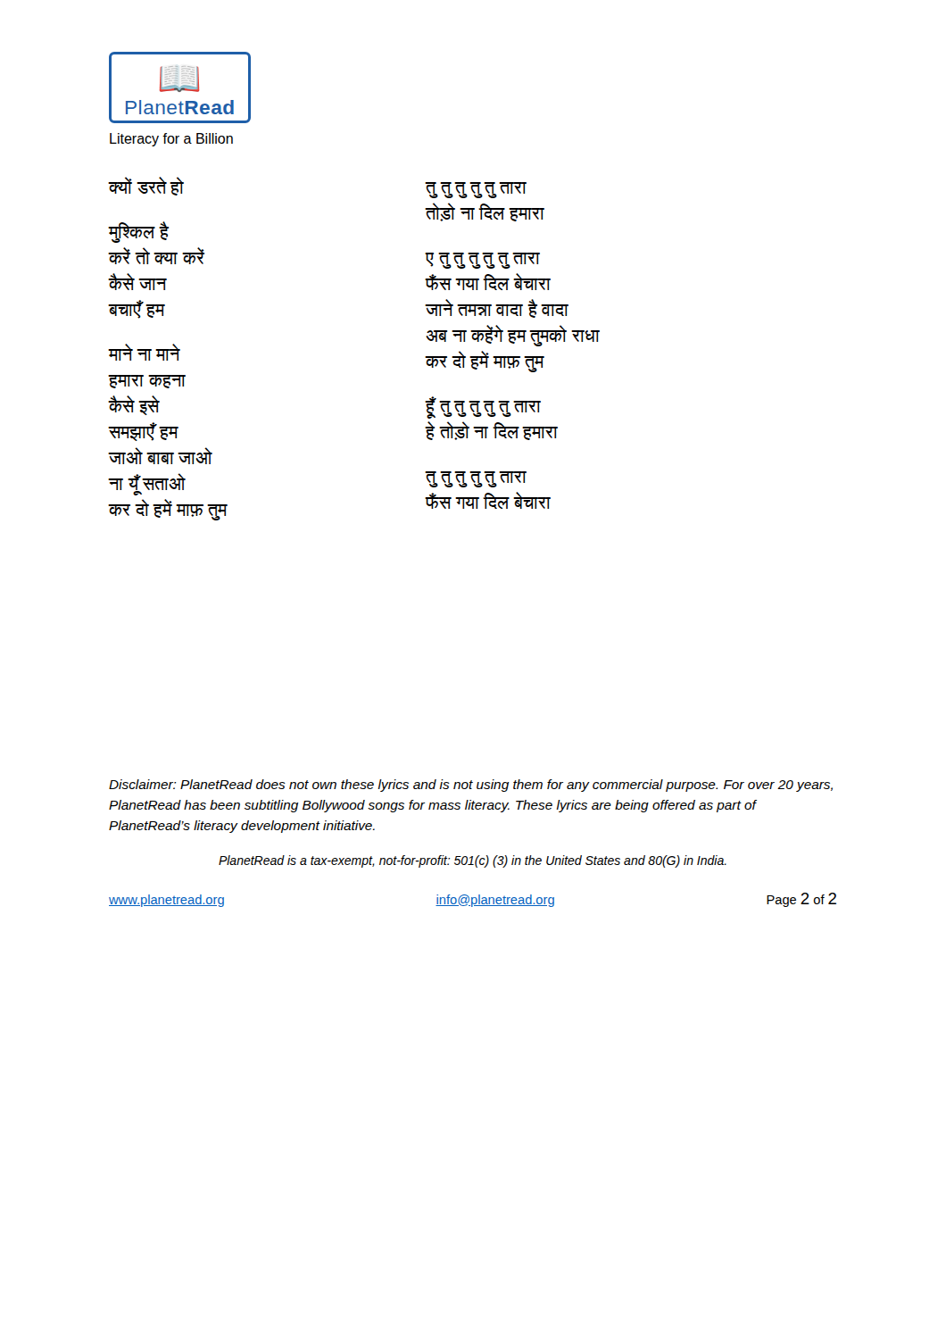📖
Planet Read
Literacy for a Billion
क्यों डरते हो
मुश्किल है
करें तो क्या करें
कैसे जान
बचाएँ हम
माने ना माने
हमारा कहना
कैसे इसे
समझाएँ हम
जाओ बाबा जाओ
ना यूँ सताओ
कर दो हमें माफ़ तुम
तु तु तु तु तु तारा
तोड़ो ना दिल हमारा
ए तु तु तु तु तु तारा
फँस गया दिल बेचारा
जाने तमन्ना वादा है वादा
अब ना कहेंगे हम तुमको राधा
कर दो हमें माफ़ तुम
हूँ तु तु तु तु तु तारा
हे तोड़ो ना दिल हमारा
तु तु तु तु तु तारा
फँस गया दिल बेचारा
Disclaimer: PlanetRead does not own these lyrics and is not using them for any commercial purpose. For over 20 years, PlanetRead has been subtitling Bollywood songs for mass literacy. These lyrics are being offered as part of PlanetRead’s literacy development initiative.
PlanetRead is a tax-exempt, not-for-profit: 501(c) (3) in the United States and 80(G) in India.
www.planetread.org info@planetread.org Page 2 of 2